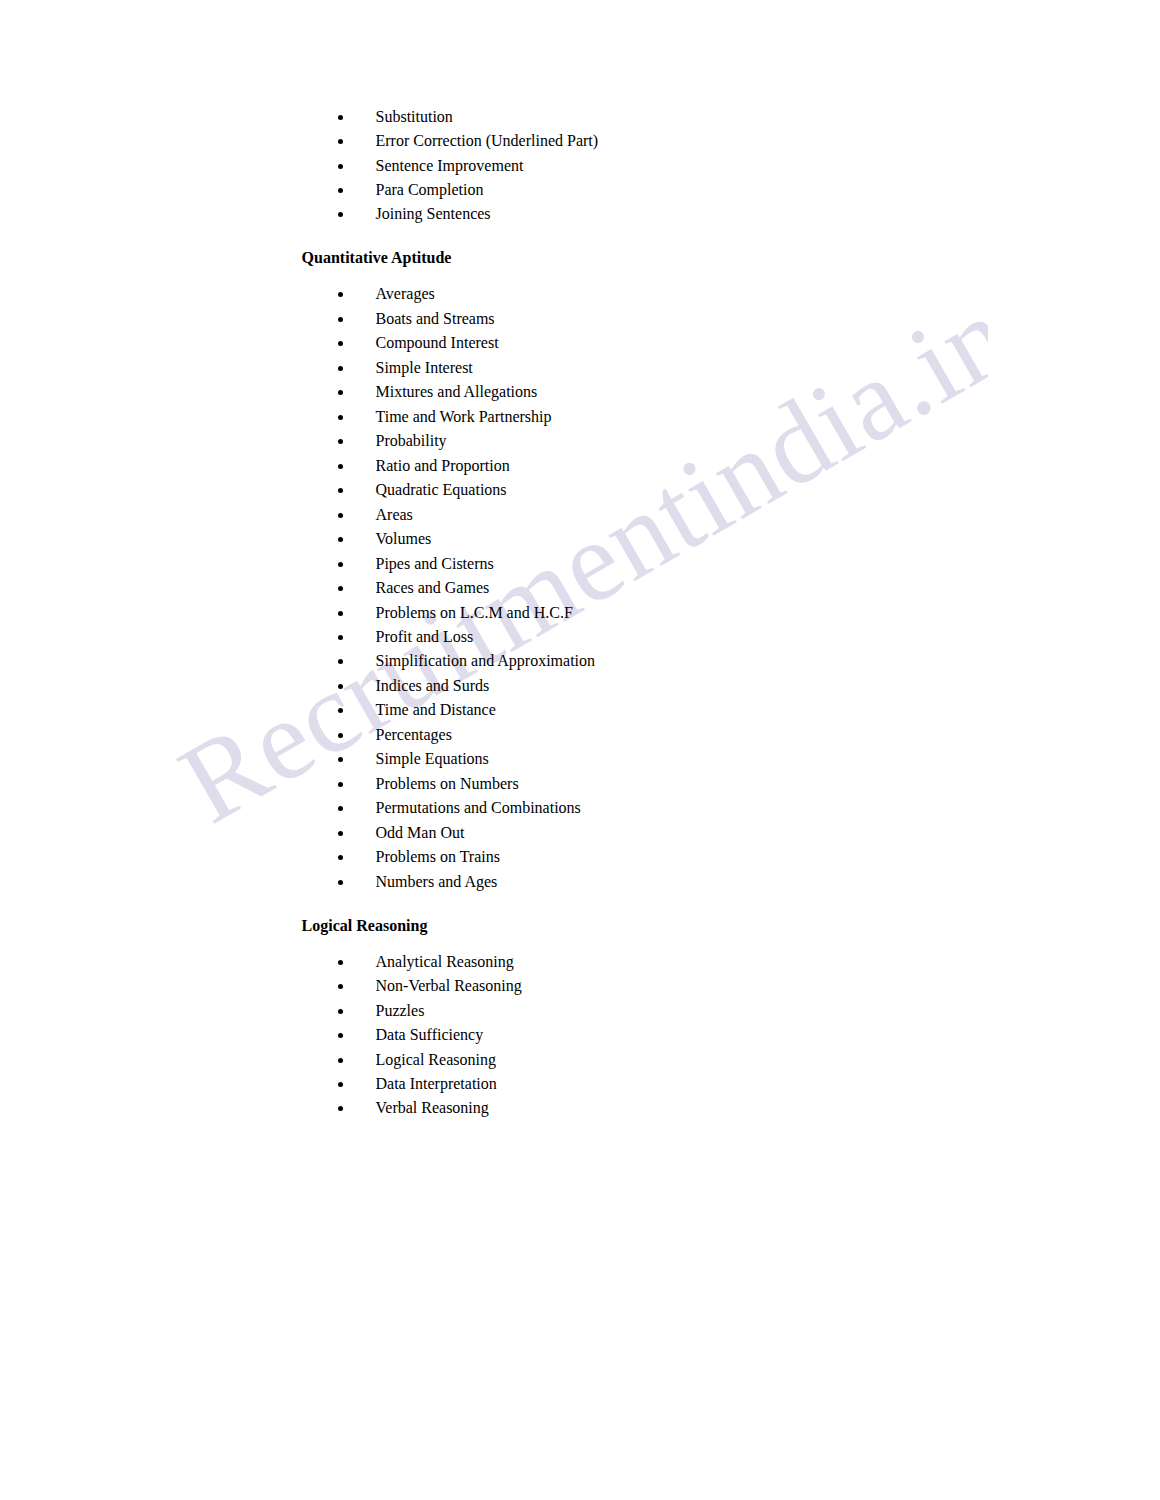Recruitmentindia.in
Substitution
Error Correction (Underlined Part)
Sentence Improvement
Para Completion
Joining Sentences
Quantitative Aptitude
Averages
Boats and Streams
Compound Interest
Simple Interest
Mixtures and Allegations
Time and Work Partnership
Probability
Ratio and Proportion
Quadratic Equations
Areas
Volumes
Pipes and Cisterns
Races and Games
Problems on L.C.M and H.C.F
Profit and Loss
Simplification and Approximation
Indices and Surds
Time and Distance
Percentages
Simple Equations
Problems on Numbers
Permutations and Combinations
Odd Man Out
Problems on Trains
Numbers and Ages
Logical Reasoning
Analytical Reasoning
Non-Verbal Reasoning
Puzzles
Data Sufficiency
Logical Reasoning
Data Interpretation
Verbal Reasoning